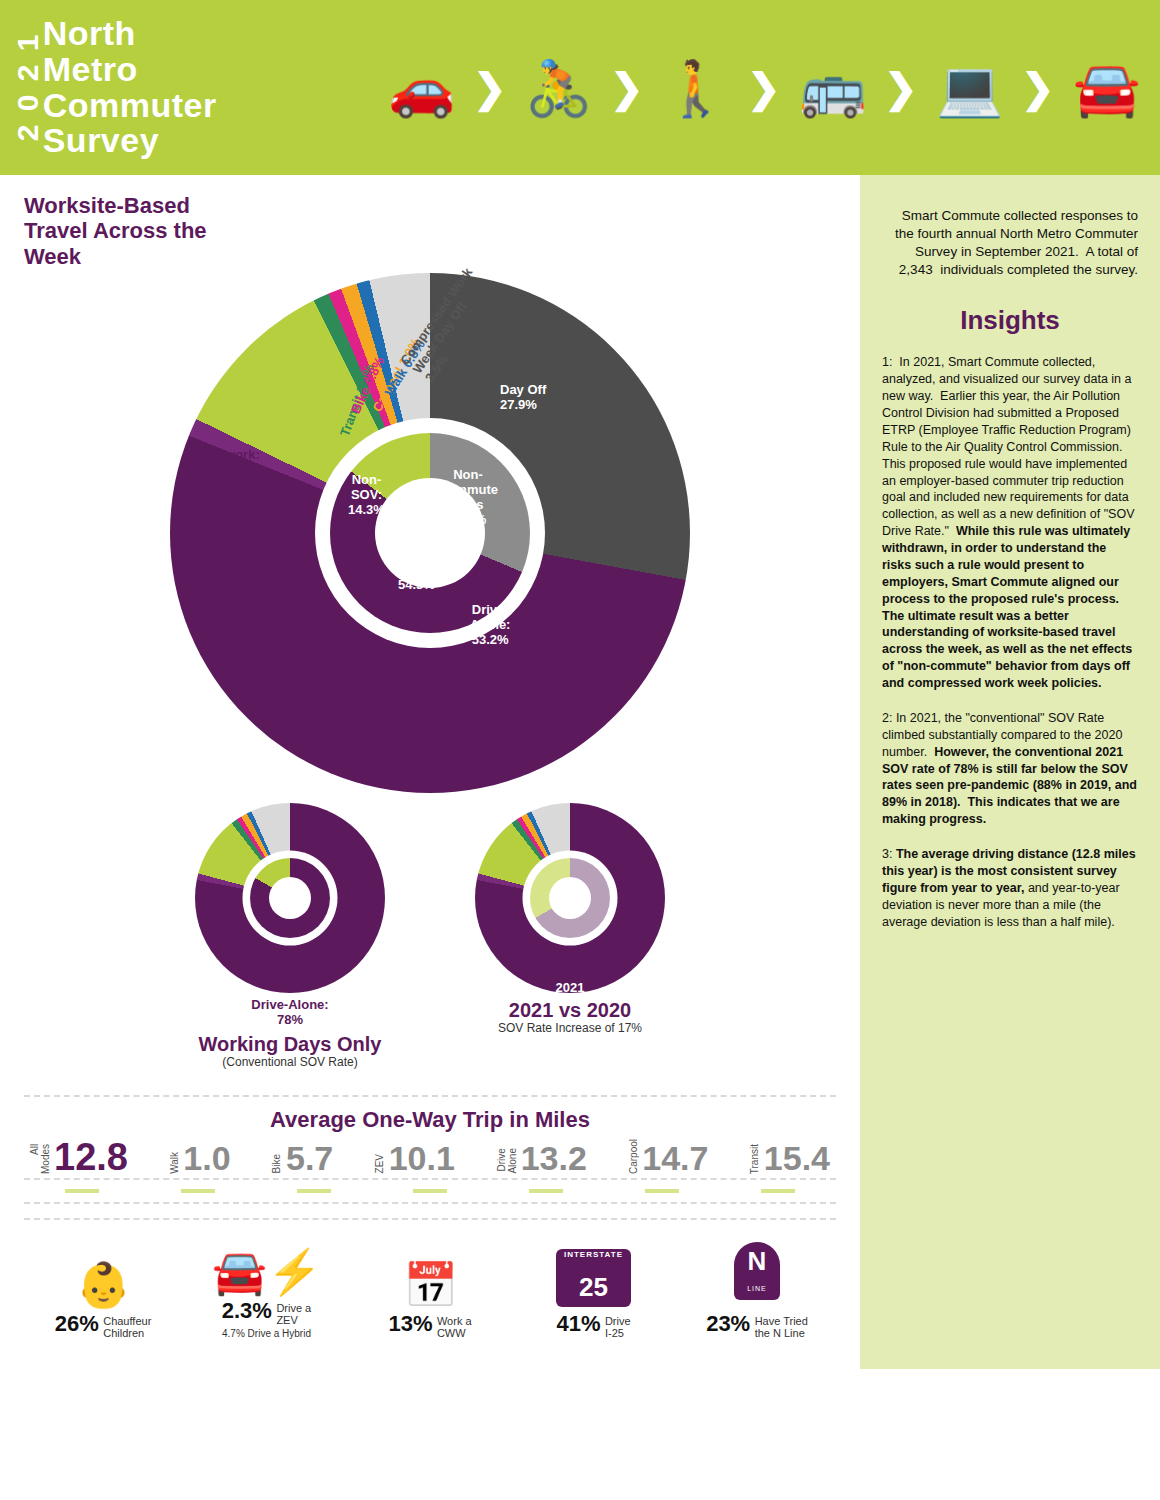1202
North
Metro
Commuter
Survey
🚗 ❯ 🚴 ❯ 🚶 ❯ 🚌 ❯ 💻 ❯ 🚘
Worksite-Based Travel Across the Week
Day Off
27.9%
Drive-
Alone:
53.2%
Zero-Emission
Vehicle (ZEV)
Drive-Alone 1.1%
Telework:
10.4%
Transit 1.0%
Bike 0.8%
Carpool 1.0%
Walk 0.8%
Compressed Work
Week Day Off
3.5%
Non-
Commute
Trips
31.4%
SOV:
54.3%
Non-
SOV:
14.3%
Drive-Alone:
78%
Working Days Only
(Conventional SOV Rate)
2020
2021
2021 vs 2020
SOV Rate Increase of 17%
Average One-Way Trip in Miles
All
Modes 12.8
Walk 1.0
Bike 5.7
ZEV 10.1
Drive
Alone 13.2
Carpool 14.7
Transit 15.4
👶
26% Chauffeur
Children
🚘⚡
2.3% Drive a
ZEV
4.7% Drive a Hybrid
📅
13% Work a
CWW
INTERSTATE 25
41% Drive
I-25
NLINE
23% Have Tried
the N Line
Smart Commute collected responses to the fourth annual North Metro Commuter Survey in September 2021. A total of 2,343 individuals completed the survey.
Insights
1: In 2021, Smart Commute collected, analyzed, and visualized our survey data in a new way. Earlier this year, the Air Pollution Control Division had submitted a Proposed ETRP (Employee Traffic Reduction Program) Rule to the Air Quality Control Commission. This proposed rule would have implemented an employer-based commuter trip reduction goal and included new requirements for data collection, as well as a new definition of "SOV Drive Rate." While this rule was ultimately withdrawn, in order to understand the risks such a rule would present to employers, Smart Commute aligned our process to the proposed rule's process. The ultimate result was a better understanding of worksite-based travel across the week, as well as the net effects of "non-commute" behavior from days off and compressed work week policies.
2: In 2021, the "conventional" SOV Rate climbed substantially compared to the 2020 number. However, the conventional 2021 SOV rate of 78% is still far below the SOV rates seen pre-pandemic (88% in 2019, and 89% in 2018). This indicates that we are making progress.
3: The average driving distance (12.8 miles this year) is the most consistent survey figure from year to year, and year-to-year deviation is never more than a mile (the average deviation is less than a half mile).